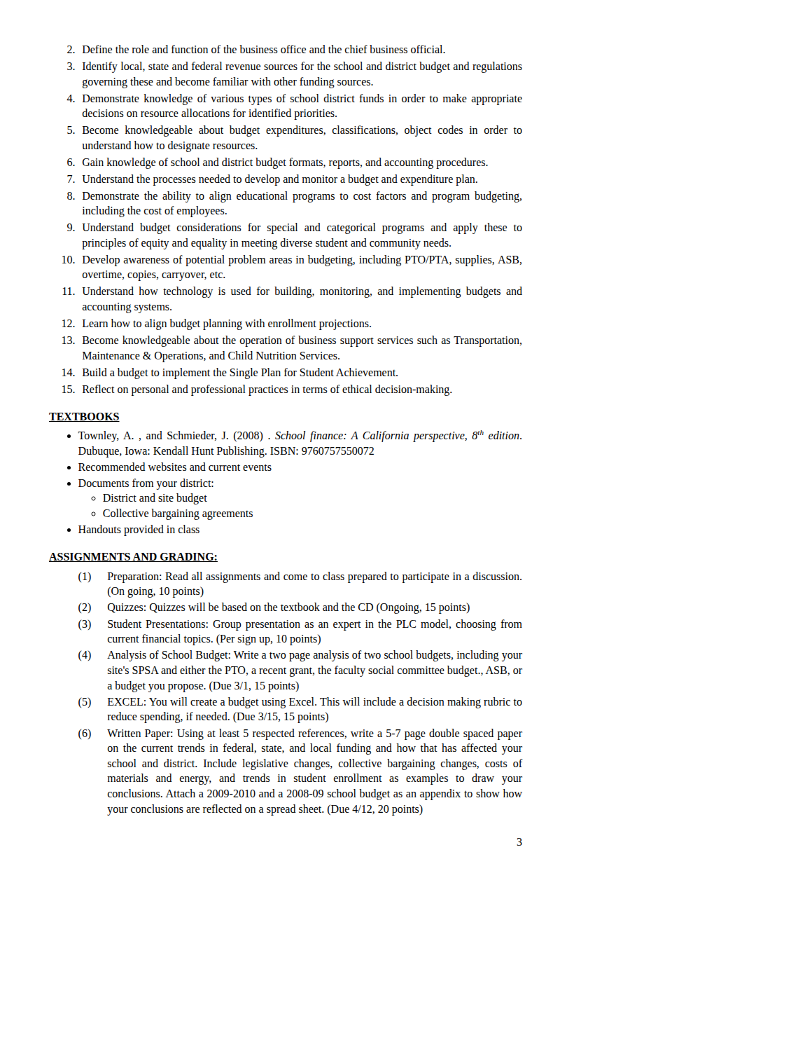Define the role and function of the business office and the chief business official.
Identify local, state and federal revenue sources for the school and district budget and regulations governing these and become familiar with other funding sources.
Demonstrate knowledge of various types of school district funds in order to make appropriate decisions on resource allocations for identified priorities.
Become knowledgeable about budget expenditures, classifications, object codes in order to understand how to designate resources.
Gain knowledge of school and district budget formats, reports, and accounting procedures.
Understand the processes needed to develop and monitor a budget and expenditure plan.
Demonstrate the ability to align educational programs to cost factors and program budgeting, including the cost of employees.
Understand budget considerations for special and categorical programs and apply these to principles of equity and equality in meeting diverse student and community needs.
Develop awareness of potential problem areas in budgeting, including PTO/PTA, supplies, ASB, overtime, copies, carryover, etc.
Understand how technology is used for building, monitoring, and implementing budgets and accounting systems.
Learn how to align budget planning with enrollment projections.
Become knowledgeable about the operation of business support services such as Transportation, Maintenance & Operations, and Child Nutrition Services.
Build a budget to implement the Single Plan for Student Achievement.
Reflect on personal and professional practices in terms of ethical decision-making.
TEXTBOOKS
Townley, A. , and Schmieder, J. (2008) . School finance: A California perspective, 8th edition. Dubuque, Iowa: Kendall Hunt Publishing. ISBN: 9760757550072
Recommended websites and current events
Documents from your district:
District and site budget
Collective bargaining agreements
Handouts provided in class
ASSIGNMENTS AND GRADING:
Preparation: Read all assignments and come to class prepared to participate in a discussion. (On going, 10 points)
Quizzes: Quizzes will be based on the textbook and the CD (Ongoing, 15 points)
Student Presentations: Group presentation as an expert in the PLC model, choosing from current financial topics. (Per sign up, 10 points)
Analysis of School Budget: Write a two page analysis of two school budgets, including your site's SPSA and either the PTO, a recent grant, the faculty social committee budget., ASB, or a budget you propose. (Due 3/1, 15 points)
EXCEL: You will create a budget using Excel. This will include a decision making rubric to reduce spending, if needed. (Due 3/15, 15 points)
Written Paper: Using at least 5 respected references, write a 5-7 page double spaced paper on the current trends in federal, state, and local funding and how that has affected your school and district. Include legislative changes, collective bargaining changes, costs of materials and energy, and trends in student enrollment as examples to draw your conclusions. Attach a 2009-2010 and a 2008-09 school budget as an appendix to show how your conclusions are reflected on a spread sheet. (Due 4/12, 20 points)
3